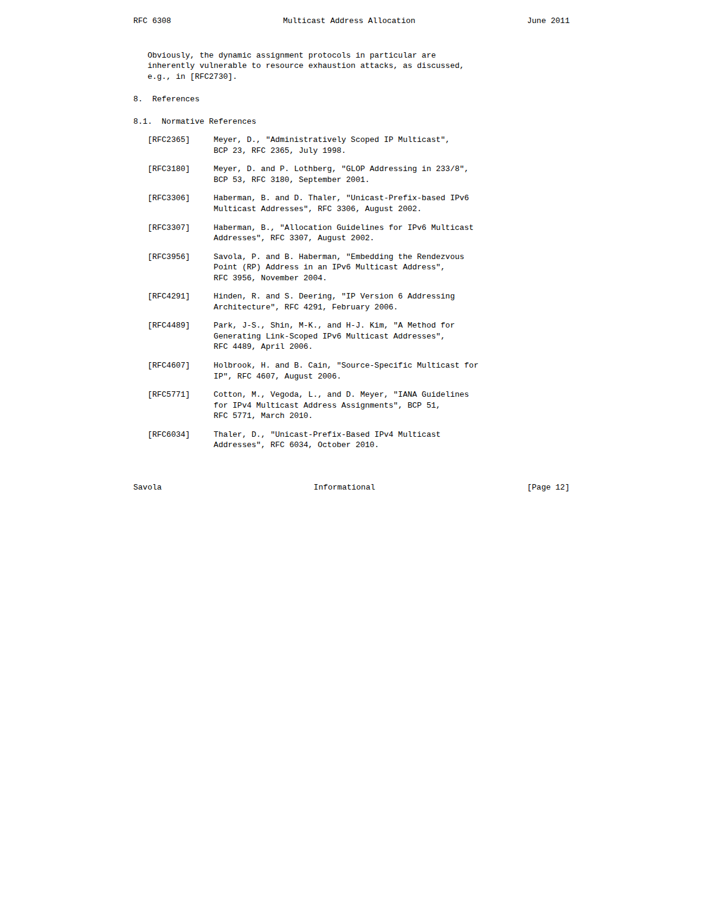RFC 6308 Multicast Address Allocation June 2011
Obviously, the dynamic assignment protocols in particular are inherently vulnerable to resource exhaustion attacks, as discussed, e.g., in [RFC2730].
8. References
8.1. Normative References
[RFC2365]
Meyer, D., "Administratively Scoped IP Multicast", BCP 23, RFC 2365, July 1998.
[RFC3180]
Meyer, D. and P. Lothberg, "GLOP Addressing in 233/8", BCP 53, RFC 3180, September 2001.
[RFC3306]
Haberman, B. and D. Thaler, "Unicast-Prefix-based IPv6 Multicast Addresses", RFC 3306, August 2002.
[RFC3307]
Haberman, B., "Allocation Guidelines for IPv6 Multicast Addresses", RFC 3307, August 2002.
[RFC3956]
Savola, P. and B. Haberman, "Embedding the Rendezvous Point (RP) Address in an IPv6 Multicast Address", RFC 3956, November 2004.
[RFC4291]
Hinden, R. and S. Deering, "IP Version 6 Addressing Architecture", RFC 4291, February 2006.
[RFC4489]
Park, J-S., Shin, M-K., and H-J. Kim, "A Method for Generating Link-Scoped IPv6 Multicast Addresses", RFC 4489, April 2006.
[RFC4607]
Holbrook, H. and B. Cain, "Source-Specific Multicast for IP", RFC 4607, August 2006.
[RFC5771]
Cotton, M., Vegoda, L., and D. Meyer, "IANA Guidelines for IPv4 Multicast Address Assignments", BCP 51, RFC 5771, March 2010.
[RFC6034]
Thaler, D., "Unicast-Prefix-Based IPv4 Multicast Addresses", RFC 6034, October 2010.
Savola Informational[Page 12]